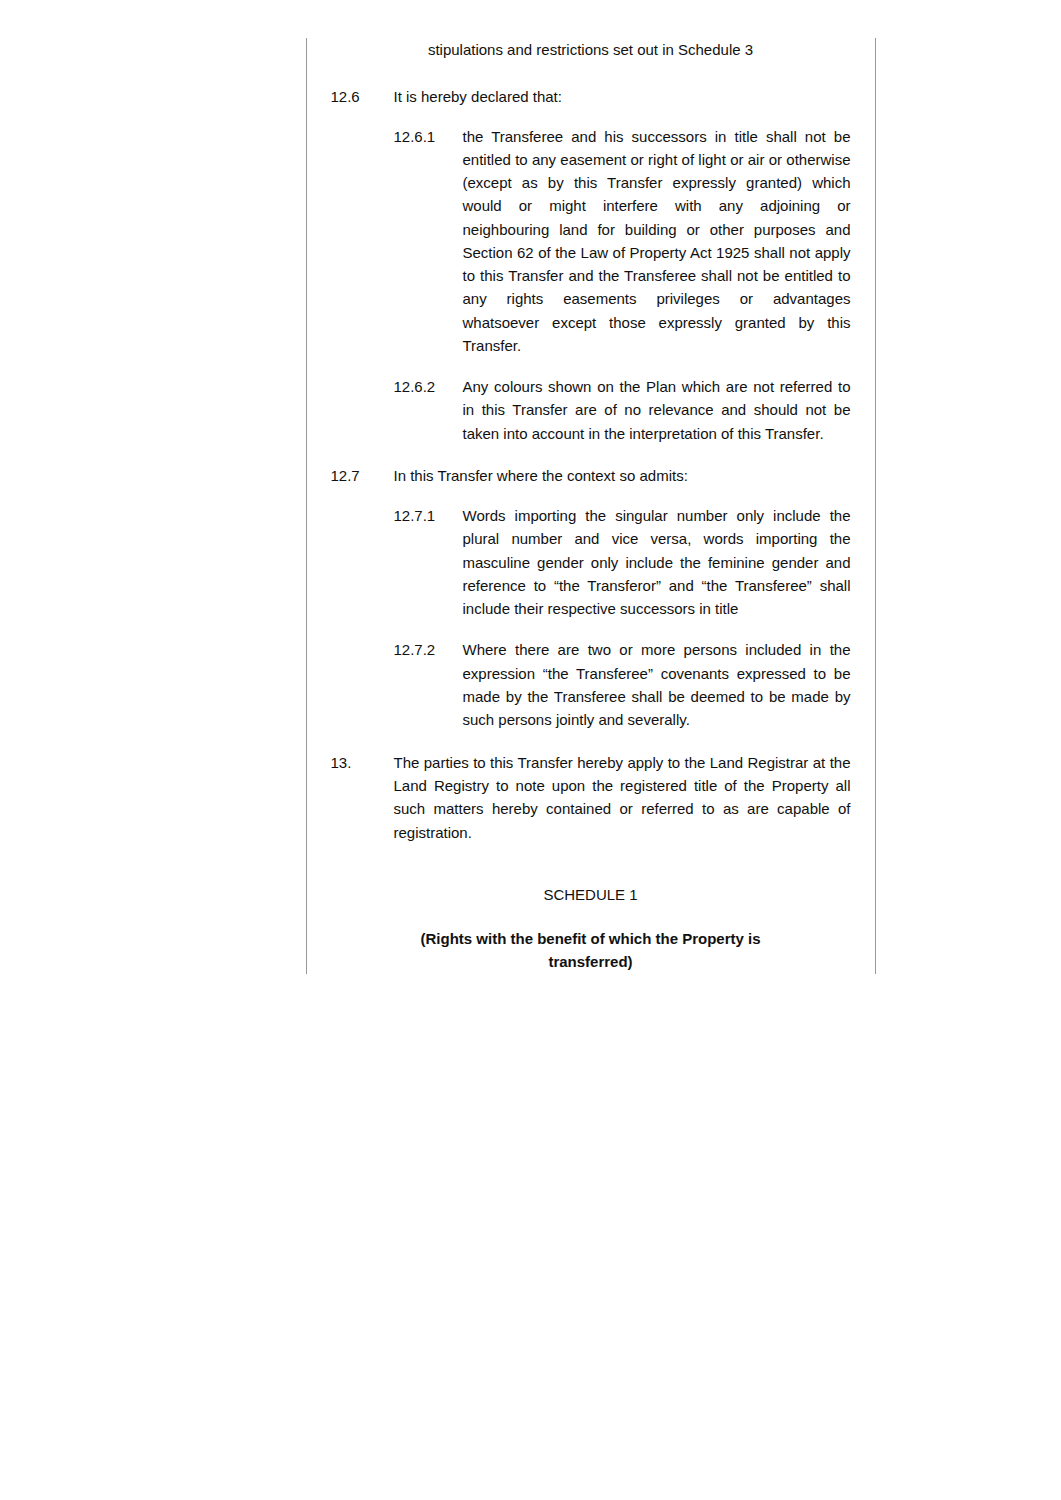stipulations and restrictions set out in Schedule 3
12.6
It is hereby declared that:
12.6.1
the Transferee and his successors in title shall not be entitled to any easement or right of light or air or otherwise (except as by this Transfer expressly granted) which would or might interfere with any adjoining or neighbouring land for building or other purposes and Section 62 of the Law of Property Act 1925 shall not apply to this Transfer and the Transferee shall not be entitled to any rights easements privileges or advantages whatsoever except those expressly granted by this Transfer.
12.6.2
Any colours shown on the Plan which are not referred to in this Transfer are of no relevance and should not be taken into account in the interpretation of this Transfer.
12.7
In this Transfer where the context so admits:
12.7.1
Words importing the singular number only include the plural number and vice versa, words importing the masculine gender only include the feminine gender and reference to “the Transferor” and “the Transferee” shall include their respective successors in title
12.7.2
Where there are two or more persons included in the expression “the Transferee” covenants expressed to be made by the Transferee shall be deemed to be made by such persons jointly and severally.
13.
The parties to this Transfer hereby apply to the Land Registrar at the Land Registry to note upon the registered title of the Property all such matters hereby contained or referred to as are capable of registration.
SCHEDULE 1
(Rights with the benefit of which the Property is
transferred)